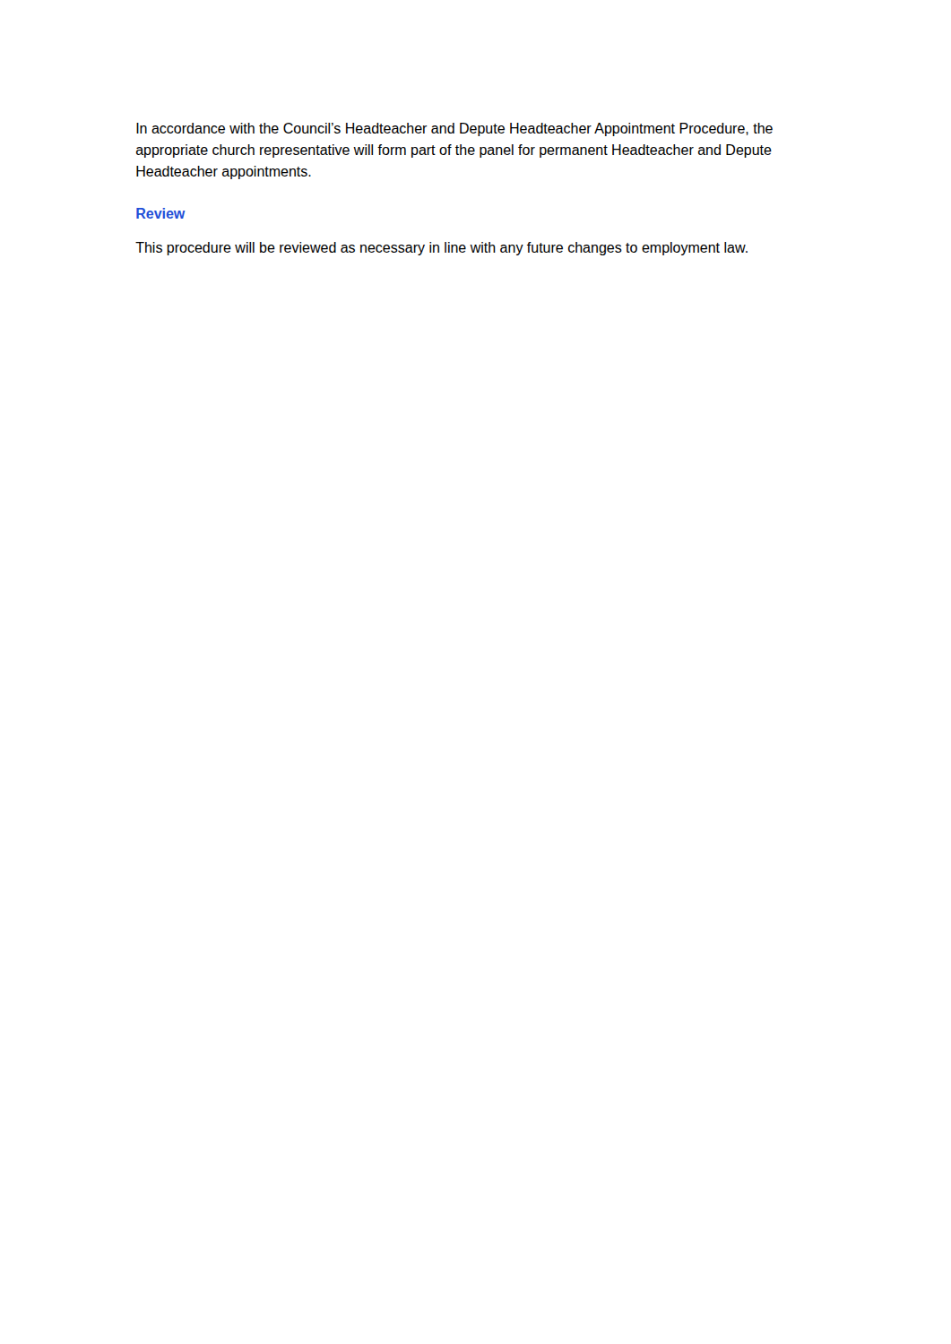In accordance with the Council’s Headteacher and Depute Headteacher Appointment Procedure, the appropriate church representative will form part of the panel for permanent Headteacher and Depute Headteacher appointments.
Review
This procedure will be reviewed as necessary in line with any future changes to employment law.